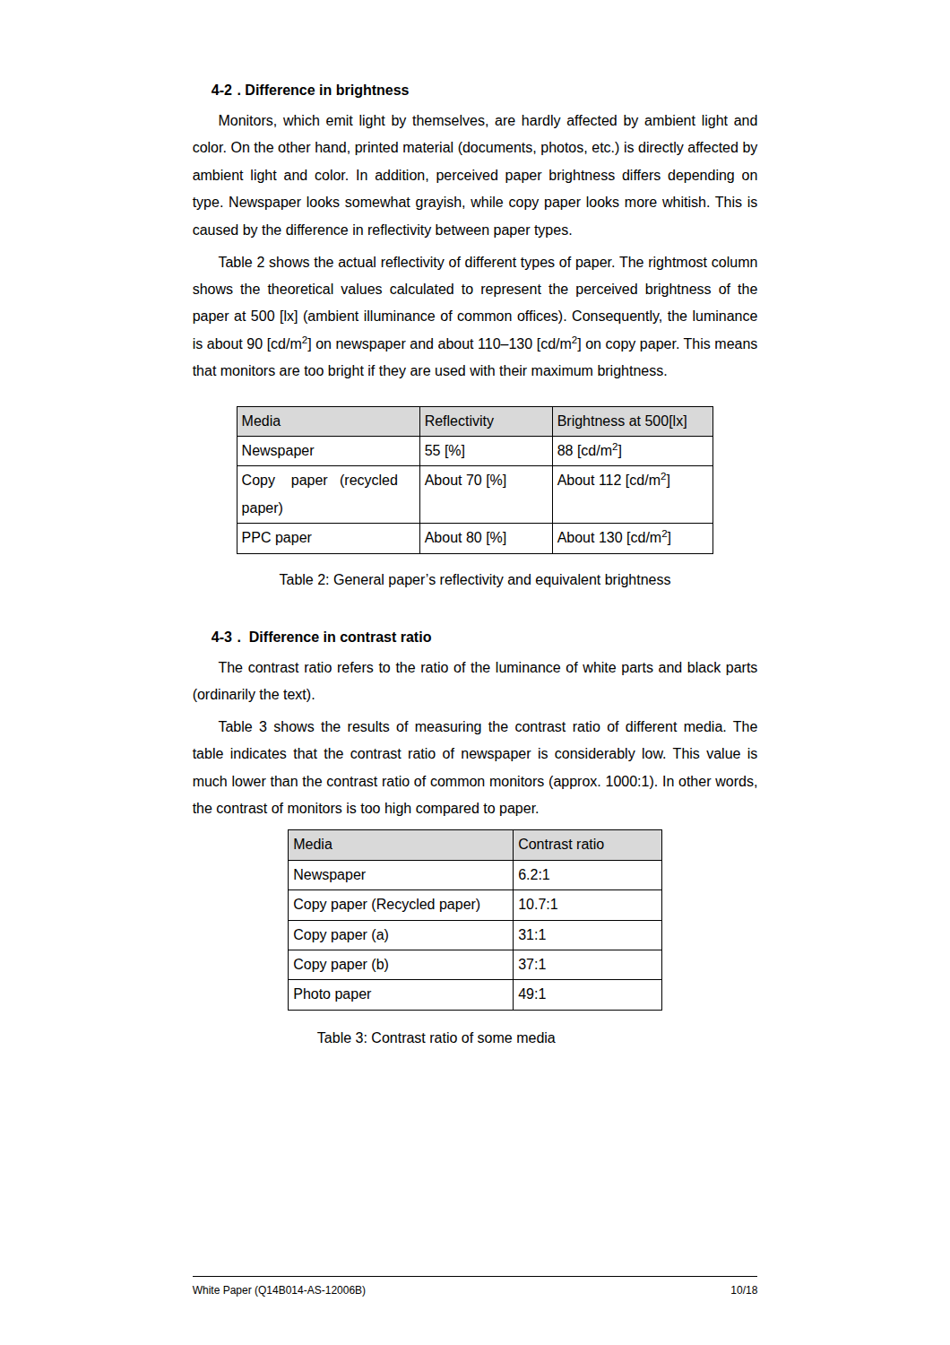4-2. Difference in brightness
Monitors, which emit light by themselves, are hardly affected by ambient light and color. On the other hand, printed material (documents, photos, etc.) is directly affected by ambient light and color. In addition, perceived paper brightness differs depending on type. Newspaper looks somewhat grayish, while copy paper looks more whitish. This is caused by the difference in reflectivity between paper types.
Table 2 shows the actual reflectivity of different types of paper. The rightmost column shows the theoretical values calculated to represent the perceived brightness of the paper at 500 [lx] (ambient illuminance of common offices). Consequently, the luminance is about 90 [cd/m2] on newspaper and about 110–130 [cd/m2] on copy paper. This means that monitors are too bright if they are used with their maximum brightness.
| Media | Reflectivity | Brightness at 500[lx] |
| Newspaper | 55 [%] | 88 [cd/m 2 ] |
| Copy paper (recycled paper) | About 70 [%] | About 112 [cd/m 2 ] |
| PPC paper | About 80 [%] | About 130 [cd/m 2 ] |
Table 2: General paper’s reflectivity and equivalent brightness
4-3. Difference in contrast ratio
The contrast ratio refers to the ratio of the luminance of white parts and black parts (ordinarily the text).
Table 3 shows the results of measuring the contrast ratio of different media. The table indicates that the contrast ratio of newspaper is considerably low. This value is much lower than the contrast ratio of common monitors (approx. 1000:1). In other words, the contrast of monitors is too high compared to paper.
| Media | Contrast ratio |
| Newspaper | 6.2:1 |
| Copy paper (Recycled paper) | 10.7:1 |
| Copy paper (a) | 31:1 |
| Copy paper (b) | 37:1 |
| Photo paper | 49:1 |
Table 3: Contrast ratio of some media
White Paper (Q14B014-AS-12006B) 10/18